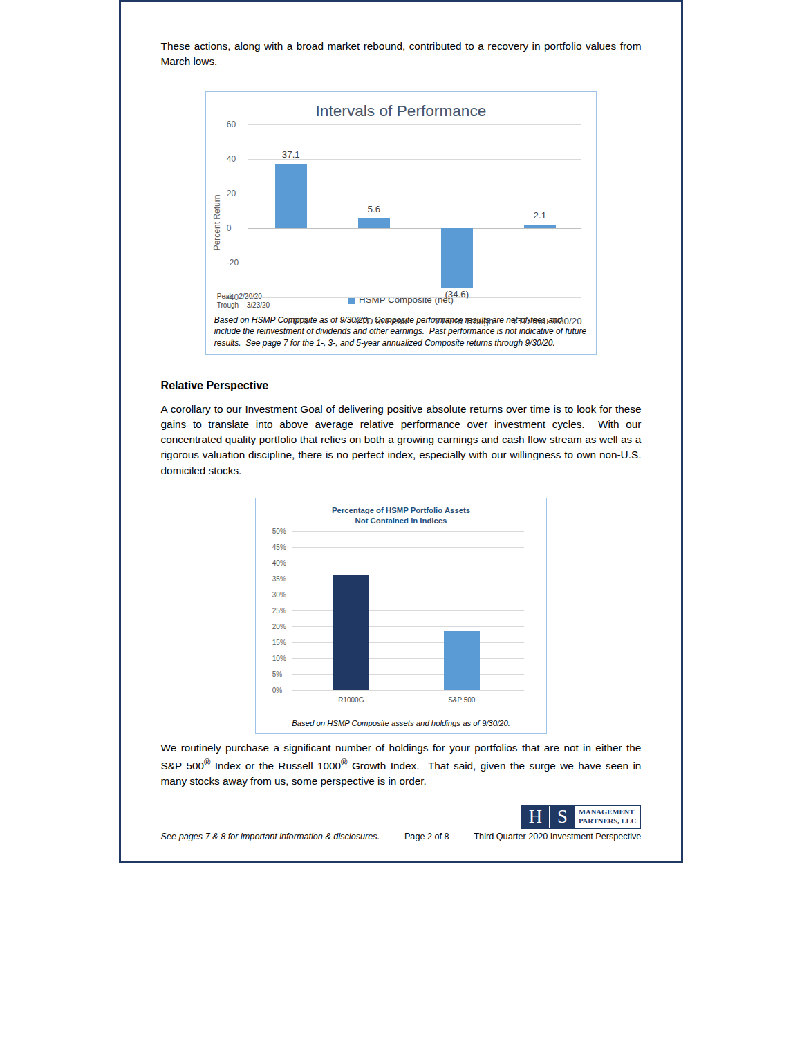These actions, along with a broad market rebound, contributed to a recovery in portfolio values from March lows.
Intervals of Performance
Percent Return
60
40
20
0
-20
-40
37.1
2019
5.6
YTD to Peak
(34.6)
YTD to Trough
2.1
YTD thru 9/30/20
Peak - 2/20/20
Trough - 3/23/20
HSMP Composite (net)
Based on HSMP Composite as of 9/30/20. Composite performance results are net-of-fees and include the reinvestment of dividends and other earnings. Past performance is not indicative of future results. See page 7 for the 1-, 3-, and 5-year annualized Composite returns through 9/30/20.
Relative Perspective
A corollary to our Investment Goal of delivering positive absolute returns over time is to look for these gains to translate into above average relative performance over investment cycles. With our concentrated quality portfolio that relies on both a growing earnings and cash flow stream as well as a rigorous valuation discipline, there is no perfect index, especially with our willingness to own non-U.S. domiciled stocks.
Percentage of HSMP Portfolio Assets
Not Contained in Indices
50%
45%
40%
35%
30%
25%
20%
15%
10%
5%
0%
R1000G
S&P 500
Based on HSMP Composite assets and holdings as of 9/30/20.
We routinely purchase a significant number of holdings for your portfolios that are not in either the S&P 500® Index or the Russell 1000® Growth Index. That said, given the surge we have seen in many stocks away from us, some perspective is in order.
H
S
MANAGEMENT
PARTNERS, LLC
See pages 7 & 8 for important information & disclosures.
Page 2 of 8
Third Quarter 2020 Investment Perspective